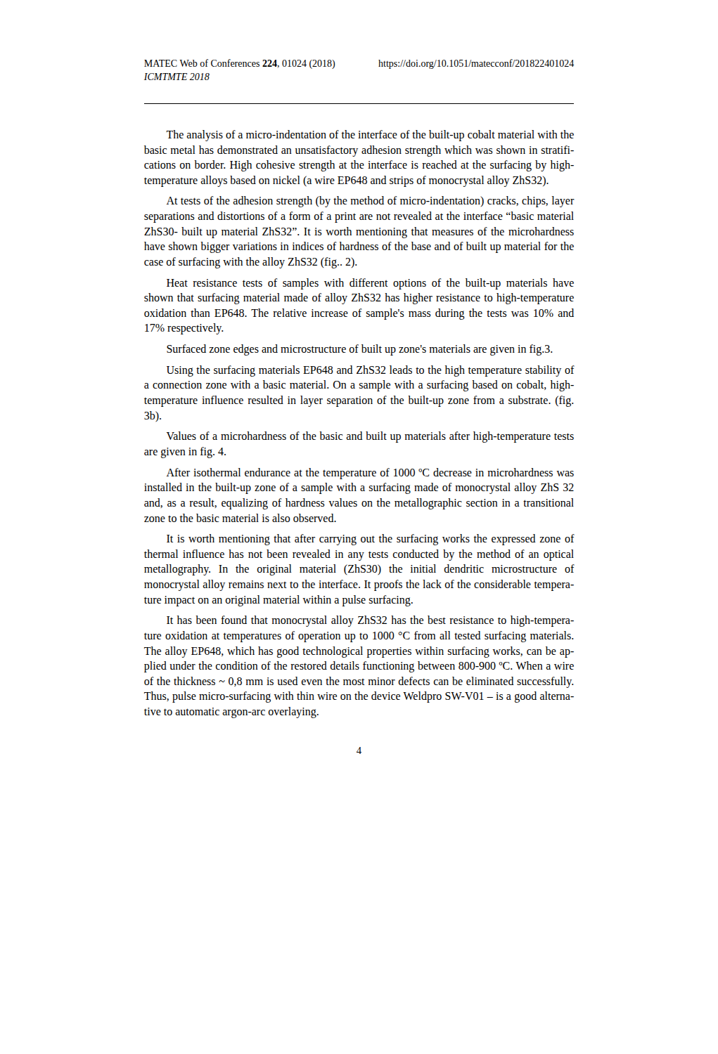MATEC Web of Conferences 224, 01024 (2018)
https://doi.org/10.1051/matecconf/201822401024
ICMTMTE 2018
The analysis of a micro-indentation of the interface of the built-up cobalt material with the basic metal has demonstrated an unsatisfactory adhesion strength which was shown in stratifications on border. High cohesive strength at the interface is reached at the surfacing by high-temperature alloys based on nickel (a wire EP648 and strips of monocrystal alloy ZhS32).
At tests of the adhesion strength (by the method of micro-indentation) cracks, chips, layer separations and distortions of a form of a print are not revealed at the interface “basic material ZhS30- built up material ZhS32”. It is worth mentioning that measures of the microhardness have shown bigger variations in indices of hardness of the base and of built up material for the case of surfacing with the alloy ZhS32 (fig.. 2).
Heat resistance tests of samples with different options of the built-up materials have shown that surfacing material made of alloy ZhS32 has higher resistance to high-temperature oxidation than EP648. The relative increase of sample's mass during the tests was 10% and 17% respectively.
Surfaced zone edges and microstructure of built up zone's materials are given in fig.3.
Using the surfacing materials EP648 and ZhS32 leads to the high temperature stability of a connection zone with a basic material. On a sample with a surfacing based on cobalt, high-temperature influence resulted in layer separation of the built-up zone from a substrate. (fig. 3b).
Values of a microhardness of the basic and built up materials after high-temperature tests are given in fig. 4.
After isothermal endurance at the temperature of 1000 ºC decrease in microhardness was installed in the built-up zone of a sample with a surfacing made of monocrystal alloy ZhS 32 and, as a result, equalizing of hardness values on the metallographic section in a transitional zone to the basic material is also observed.
It is worth mentioning that after carrying out the surfacing works the expressed zone of thermal influence has not been revealed in any tests conducted by the method of an optical metallography. In the original material (ZhS30) the initial dendritic microstructure of monocrystal alloy remains next to the interface. It proofs the lack of the considerable temperature impact on an original material within a pulse surfacing.
It has been found that monocrystal alloy ZhS32 has the best resistance to high-temperature oxidation at temperatures of operation up to 1000 °C from all tested surfacing materials. The alloy EP648, which has good technological properties within surfacing works, can be applied under the condition of the restored details functioning between 800-900 ºC. When a wire of the thickness ~ 0,8 mm is used even the most minor defects can be eliminated successfully. Thus, pulse micro-surfacing with thin wire on the device Weldpro SW-V01 – is a good alternative to automatic argon-arc overlaying.
4